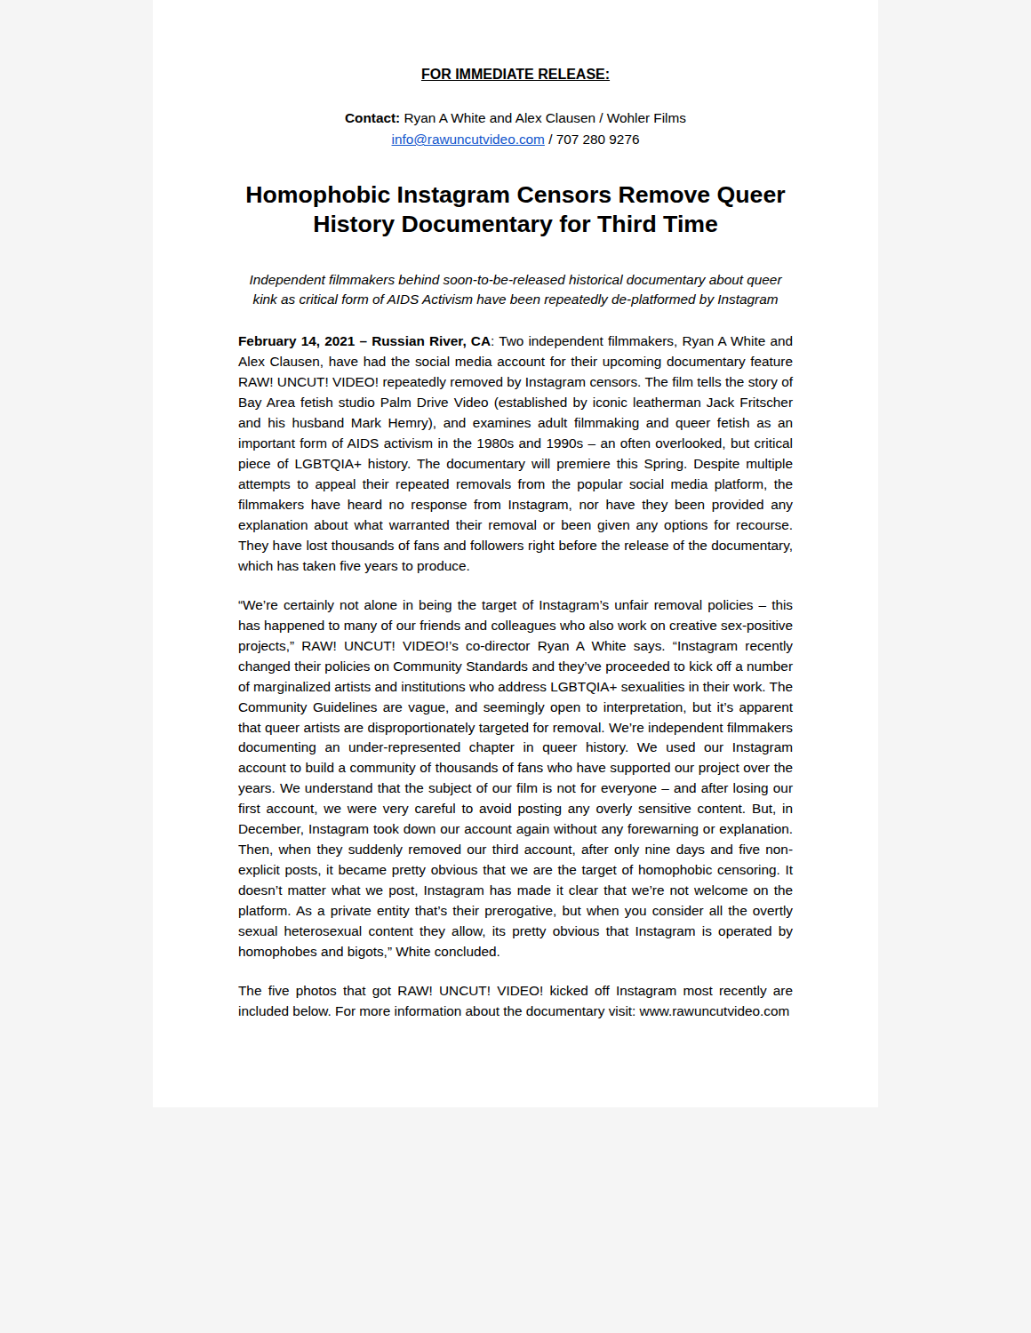FOR IMMEDIATE RELEASE:
Contact: Ryan A White and Alex Clausen / Wohler Films
info@rawuncutvideo.com / 707 280 9276
Homophobic Instagram Censors Remove Queer History Documentary for Third Time
Independent filmmakers behind soon-to-be-released historical documentary about queer kink as critical form of AIDS Activism have been repeatedly de-platformed by Instagram
February 14, 2021 – Russian River, CA: Two independent filmmakers, Ryan A White and Alex Clausen, have had the social media account for their upcoming documentary feature RAW! UNCUT! VIDEO! repeatedly removed by Instagram censors. The film tells the story of Bay Area fetish studio Palm Drive Video (established by iconic leatherman Jack Fritscher and his husband Mark Hemry), and examines adult filmmaking and queer fetish as an important form of AIDS activism in the 1980s and 1990s – an often overlooked, but critical piece of LGBTQIA+ history. The documentary will premiere this Spring. Despite multiple attempts to appeal their repeated removals from the popular social media platform, the filmmakers have heard no response from Instagram, nor have they been provided any explanation about what warranted their removal or been given any options for recourse. They have lost thousands of fans and followers right before the release of the documentary, which has taken five years to produce.
“We’re certainly not alone in being the target of Instagram’s unfair removal policies – this has happened to many of our friends and colleagues who also work on creative sex-positive projects,” RAW! UNCUT! VIDEO!’s co-director Ryan A White says. “Instagram recently changed their policies on Community Standards and they’ve proceeded to kick off a number of marginalized artists and institutions who address LGBTQIA+ sexualities in their work. The Community Guidelines are vague, and seemingly open to interpretation, but it’s apparent that queer artists are disproportionately targeted for removal. We’re independent filmmakers documenting an under-represented chapter in queer history. We used our Instagram account to build a community of thousands of fans who have supported our project over the years. We understand that the subject of our film is not for everyone – and after losing our first account, we were very careful to avoid posting any overly sensitive content. But, in December, Instagram took down our account again without any forewarning or explanation. Then, when they suddenly removed our third account, after only nine days and five non-explicit posts, it became pretty obvious that we are the target of homophobic censoring. It doesn’t matter what we post, Instagram has made it clear that we’re not welcome on the platform. As a private entity that’s their prerogative, but when you consider all the overtly sexual heterosexual content they allow, its pretty obvious that Instagram is operated by homophobes and bigots,” White concluded.
The five photos that got RAW! UNCUT! VIDEO! kicked off Instagram most recently are included below. For more information about the documentary visit: www.rawuncutvideo.com